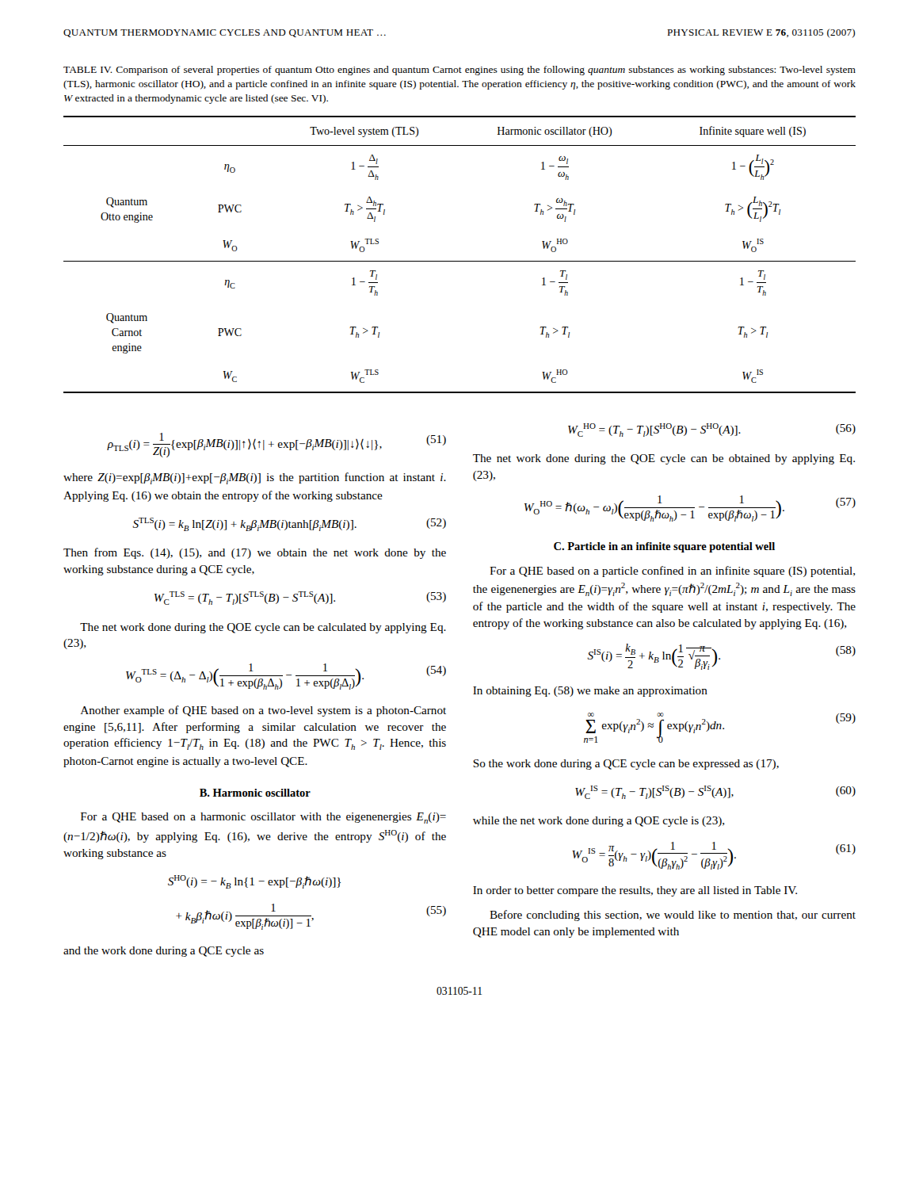Quantum thermodynamic cycles and quantum heat …
Physical Review E 76, 031105 (2007)
TABLE IV. Comparison of several properties of quantum Otto engines and quantum Carnot engines using the following quantum substances as working substances: Two-level system (TLS), harmonic oscillator (HO), and a particle confined in an infinite square (IS) potential. The operation efficiency η, the positive-working condition (PWC), and the amount of work W extracted in a thermodynamic cycle are listed (see Sec. VI).
| | | Two-level system (TLS) | Harmonic oscillator (HO) | Infinite square well (IS) |
| --- | --- | --- | --- | --- |
| | η O | 1 − Δ l Δ h | 1 − ω l ω h | 1 − ( L l L h ) 2 |
| Quantum Otto engine | PWC | T h > Δ h Δ l T l | T h > ω h ω l T l | T h > ( L h L l ) 2 T l |
| | W O | W O TLS | W O HO | W O IS |
| | η C | 1 − T l T h | 1 − T l T h | 1 − T l T h |
| Quantum Carnot engine | PWC | T h > T l | T h > T l | T h > T l |
| | W C | W C TLS | W C HO | W C IS |
ρTLS(i) = 1 Z(i){exp[βiMB(i)]|↑⟩⟨↑| + exp[−βiMB(i)]|↓⟩⟨↓|}, (51)
where Z(i)=exp[βiMB(i)]+exp[−βiMB(i)] is the partition function at instant i. Applying Eq. (16) we obtain the entropy of the working substance
STLS(i) = kB ln[Z(i)] + kBβiMB(i)tanh[βiMB(i)]. (52)
Then from Eqs. (14), (15), and (17) we obtain the net work done by the working substance during a QCE cycle,
WCTLS = (Th − Tl)[STLS(B) − STLS(A)]. (53)
The net work done during the QOE cycle can be calculated by applying Eq. (23),
WOTLS = (Δh − Δl)(11 + exp(βh Δh) − 11 + exp(βl Δl)). (54)
Another example of QHE based on a two-level system is a photon-Carnot engine [5,6,11]. After performing a similar calculation we recover the operation efficiency 1−Tl/Th in Eq. (18) and the PWC Th > Tl. Hence, this photon-Carnot engine is actually a two-level QCE.
B. Harmonic oscillator
For a QHE based on a harmonic oscillator with the eigenenergies En(i)=(n−1/2)ℏω(i), by applying Eq. (16), we derive the entropy SHO(i) of the working substance as
SHO(i) = − kB ln{1 − exp[−βiℏω(i)]}
+ kBβiℏω(i) 1 exp[βiℏω(i)] − 1, (55)
and the work done during a QCE cycle as
WCHO = (Th − Tl)[SHO(B) − SHO(A)]. (56)
The net work done during the QOE cycle can be obtained by applying Eq. (23),
WOHO = ℏ(ωh − ωl)(1 exp(βhℏωh) − 1 − 1 exp(βlℏωl) − 1). (57)
C. Particle in an infinite square potential well
For a QHE based on a particle confined in an infinite square (IS) potential, the eigenenergies are En(i)=γin2, where γi=(πℏ)2/(2mLi2); m and Li are the mass of the particle and the width of the square well at instant i, respectively. The entropy of the working substance can also be calculated by applying Eq. (16),
SIS(i) = kB 2 + kB ln(12 √πβiγi). (58)
In obtaining Eq. (58) we make an approximation
∞ Σ n=1 exp(γin2) ≈ ∞ ∫ 0 exp(γin2)dn. (59)
So the work done during a QCE cycle can be expressed as (17),
WCIS = (Th − Tl)[SIS(B) − SIS(A)], (60)
while the net work done during a QOE cycle is (23),
WOIS = π 8(γh − γl)(1(βhγh)2 − 1(βlγl)2). (61)
In order to better compare the results, they are all listed in Table IV.
Before concluding this section, we would like to mention that, our current QHE model can only be implemented with
031105-11